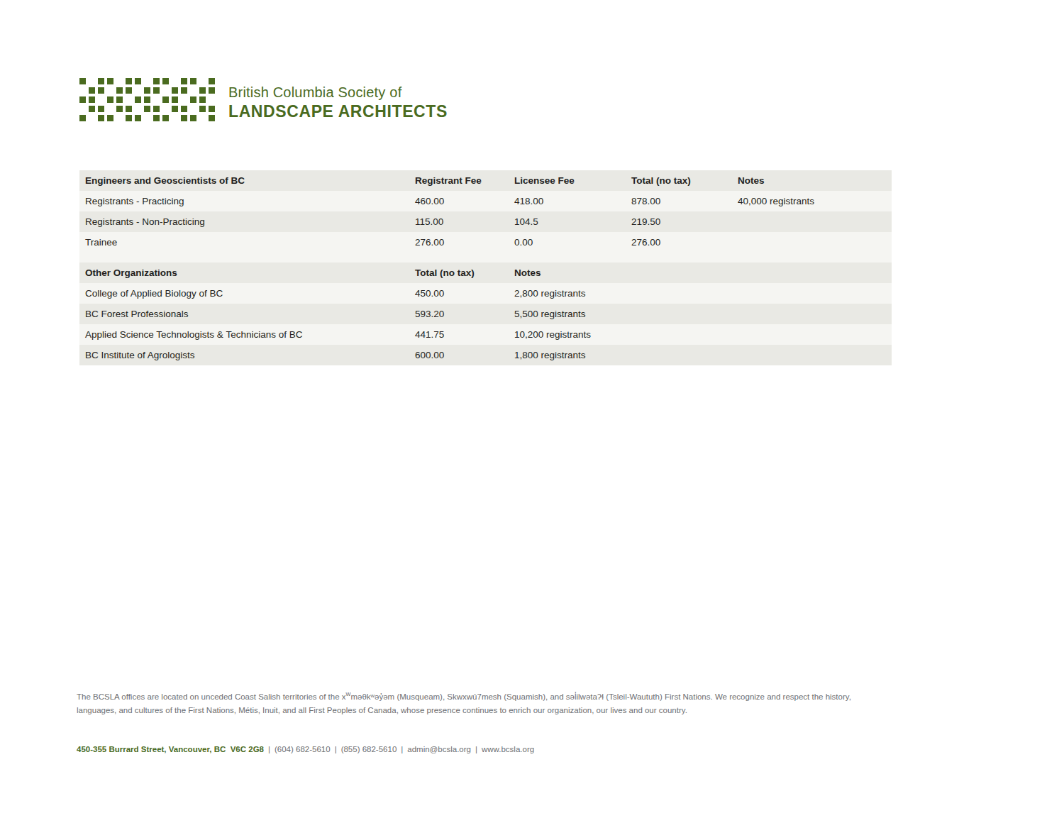British Columbia Society of
LANDSCAPE ARCHITECTS
| Engineers and Geoscientists of BC | Registrant Fee | Licensee Fee | Total (no tax) | Notes |
| Registrants - Practicing | 460.00 | 418.00 | 878.00 | 40,000 registrants |
| Registrants - Non-Practicing | 115.00 | 104.5 | 219.50 | |
| Trainee | 276.00 | 0.00 | 276.00 | |
| Other Organizations | Total (no tax) | Notes | | |
| College of Applied Biology of BC | 450.00 | 2,800 registrants | | |
| BC Forest Professionals | 593.20 | 5,500 registrants | | |
| Applied Science Technologists & Technicians of BC | 441.75 | 10,200 registrants | | |
| BC Institute of Agrologists | 600.00 | 1,800 registrants | | |
The BCSLA offices are located on unceded Coast Salish territories of the xwməθkʷəy̓əm (Musqueam), Skwxwú7mesh (Squamish), and səl̓ilwətaʔɬ (Tsleil-Waututh) First Nations. We recognize and respect the history, languages, and cultures of the First Nations, Métis, Inuit, and all First Peoples of Canada, whose presence continues to enrich our organization, our lives and our country.
450-355 Burrard Street, Vancouver, BC V6C 2G8|(604) 682-5610|(855) 682-5610|admin@bcsla.org|www.bcsla.org